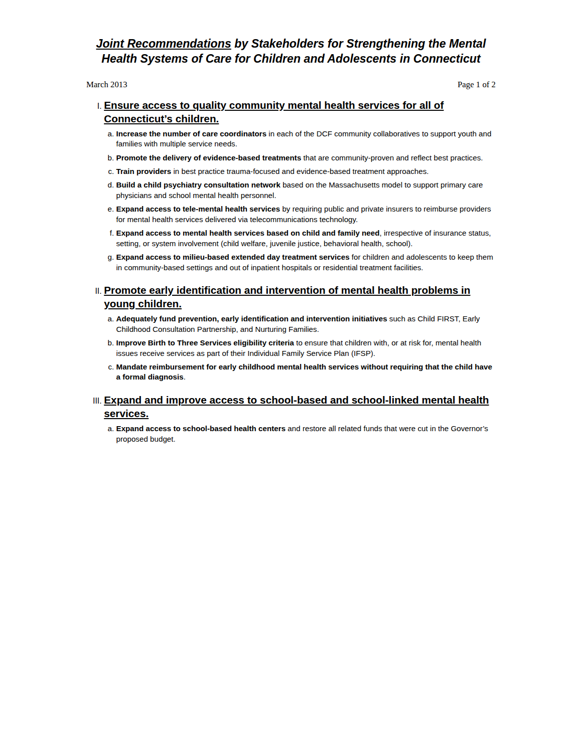Joint Recommendations by Stakeholders for Strengthening the Mental Health Systems of Care for Children and Adolescents in Connecticut
March 2013 Page 1 of 2
Ensure access to quality community mental health services for all of Connecticut’s children.
Increase the number of care coordinators in each of the DCF community collaboratives to support youth and families with multiple service needs.
Promote the delivery of evidence-based treatments that are community-proven and reflect best practices.
Train providers in best practice trauma-focused and evidence-based treatment approaches.
Build a child psychiatry consultation network based on the Massachusetts model to support primary care physicians and school mental health personnel.
Expand access to tele-mental health services by requiring public and private insurers to reimburse providers for mental health services delivered via telecommunications technology.
Expand access to mental health services based on child and family need, irrespective of insurance status, setting, or system involvement (child welfare, juvenile justice, behavioral health, school).
Expand access to milieu-based extended day treatment services for children and adolescents to keep them in community-based settings and out of inpatient hospitals or residential treatment facilities.
Promote early identification and intervention of mental health problems in young children.
Adequately fund prevention, early identification and intervention initiatives such as Child FIRST, Early Childhood Consultation Partnership, and Nurturing Families.
Improve Birth to Three Services eligibility criteria to ensure that children with, or at risk for, mental health issues receive services as part of their Individual Family Service Plan (IFSP).
Mandate reimbursement for early childhood mental health services without requiring that the child have a formal diagnosis.
Expand and improve access to school-based and school-linked mental health services.
Expand access to school-based health centers and restore all related funds that were cut in the Governor’s proposed budget.